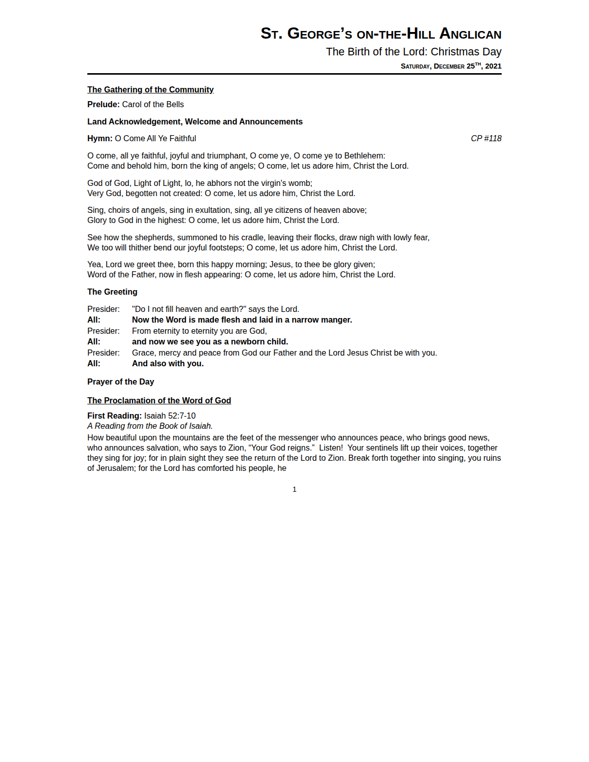St. George’s on-the-Hill Anglican
The Birth of the Lord: Christmas Day
Saturday, December 25th, 2021
The Gathering of the Community
Prelude: Carol of the Bells
Land Acknowledgement, Welcome and Announcements
Hymn: O Come All Ye Faithful CP #118
O come, all ye faithful, joyful and triumphant, O come ye, O come ye to Bethlehem:
Come and behold him, born the king of angels; O come, let us adore him, Christ the Lord.
God of God, Light of Light, lo, he abhors not the virgin's womb;
Very God, begotten not created: O come, let us adore him, Christ the Lord.
Sing, choirs of angels, sing in exultation, sing, all ye citizens of heaven above;
Glory to God in the highest: O come, let us adore him, Christ the Lord.
See how the shepherds, summoned to his cradle, leaving their flocks, draw nigh with lowly fear,
We too will thither bend our joyful footsteps; O come, let us adore him, Christ the Lord.
Yea, Lord we greet thee, born this happy morning; Jesus, to thee be glory given;
Word of the Father, now in flesh appearing: O come, let us adore him, Christ the Lord.
The Greeting
| Presider: | "Do I not fill heaven and earth?" says the Lord. |
| All: | Now the Word is made flesh and laid in a narrow manger. |
| Presider: | From eternity to eternity you are God, |
| All: | and now we see you as a newborn child. |
| Presider: | Grace, mercy and peace from God our Father and the Lord Jesus Christ be with you. |
| All: | And also with you. |
Prayer of the Day
The Proclamation of the Word of God
First Reading: Isaiah 52:7-10
A Reading from the Book of Isaiah.
How beautiful upon the mountains are the feet of the messenger who announces peace, who brings good news, who announces salvation, who says to Zion, “Your God reigns.” Listen! Your sentinels lift up their voices, together they sing for joy; for in plain sight they see the return of the Lord to Zion. Break forth together into singing, you ruins of Jerusalem; for the Lord has comforted his people, he
1